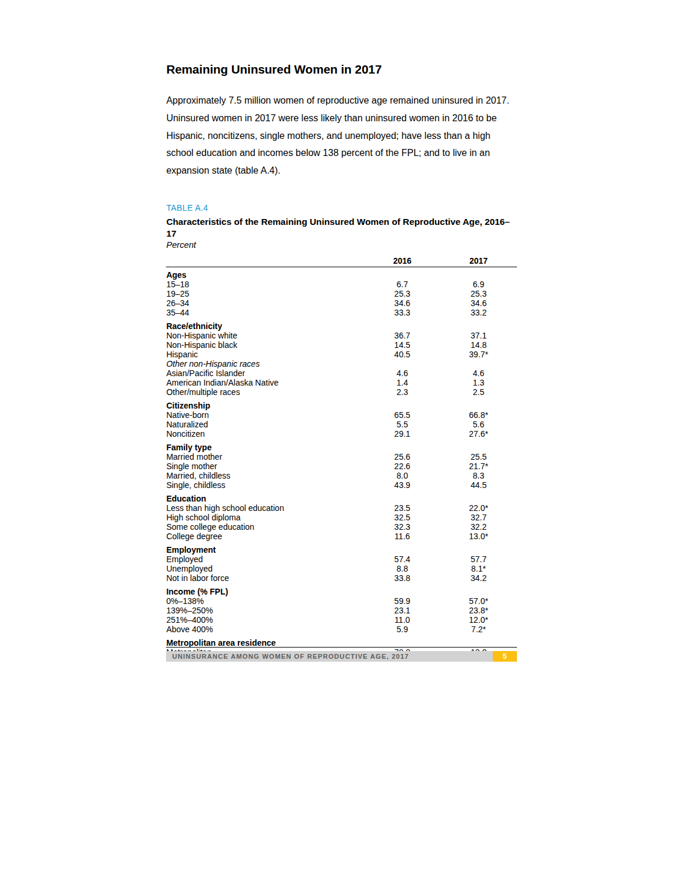Remaining Uninsured Women in 2017
Approximately 7.5 million women of reproductive age remained uninsured in 2017. Uninsured women in 2017 were less likely than uninsured women in 2016 to be Hispanic, noncitizens, single mothers, and unemployed; have less than a high school education and incomes below 138 percent of the FPL; and to live in an expansion state (table A.4).
TABLE A.4
Characteristics of the Remaining Uninsured Women of Reproductive Age, 2016–17
Percent
| | 2016 | 2017 |
| --- | --- | --- |
| Ages | | |
| 15–18 | 6.7 | 6.9 |
| 19–25 | 25.3 | 25.3 |
| 26–34 | 34.6 | 34.6 |
| 35–44 | 33.3 | 33.2 |
| Race/ethnicity | | |
| Non-Hispanic white | 36.7 | 37.1 |
| Non-Hispanic black | 14.5 | 14.8 |
| Hispanic | 40.5 | 39.7* |
| Other non-Hispanic races | | |
| Asian/Pacific Islander | 4.6 | 4.6 |
| American Indian/Alaska Native | 1.4 | 1.3 |
| Other/multiple races | 2.3 | 2.5 |
| Citizenship | | |
| Native-born | 65.5 | 66.8* |
| Naturalized | 5.5 | 5.6 |
| Noncitizen | 29.1 | 27.6* |
| Family type | | |
| Married mother | 25.6 | 25.5 |
| Single mother | 22.6 | 21.7* |
| Married, childless | 8.0 | 8.3 |
| Single, childless | 43.9 | 44.5 |
| Education | | |
| Less than high school education | 23.5 | 22.0* |
| High school diploma | 32.5 | 32.7 |
| Some college education | 32.3 | 32.2 |
| College degree | 11.6 | 13.0* |
| Employment | | |
| Employed | 57.4 | 57.7 |
| Unemployed | 8.8 | 8.1* |
| Not in labor force | 33.8 | 34.2 |
| Income (% FPL) | | |
| 0%–138% | 59.9 | 57.0* |
| 139%–250% | 23.1 | 23.8* |
| 251%–400% | 11.0 | 12.0* |
| Above 400% | 5.9 | 7.2* |
| Metropolitan area residence | | |
| Metropolitan | 78.8 | 13.0 |
UNINSURANCE AMONG WOMEN OF REPRODUCTIVE AGE, 2017
5